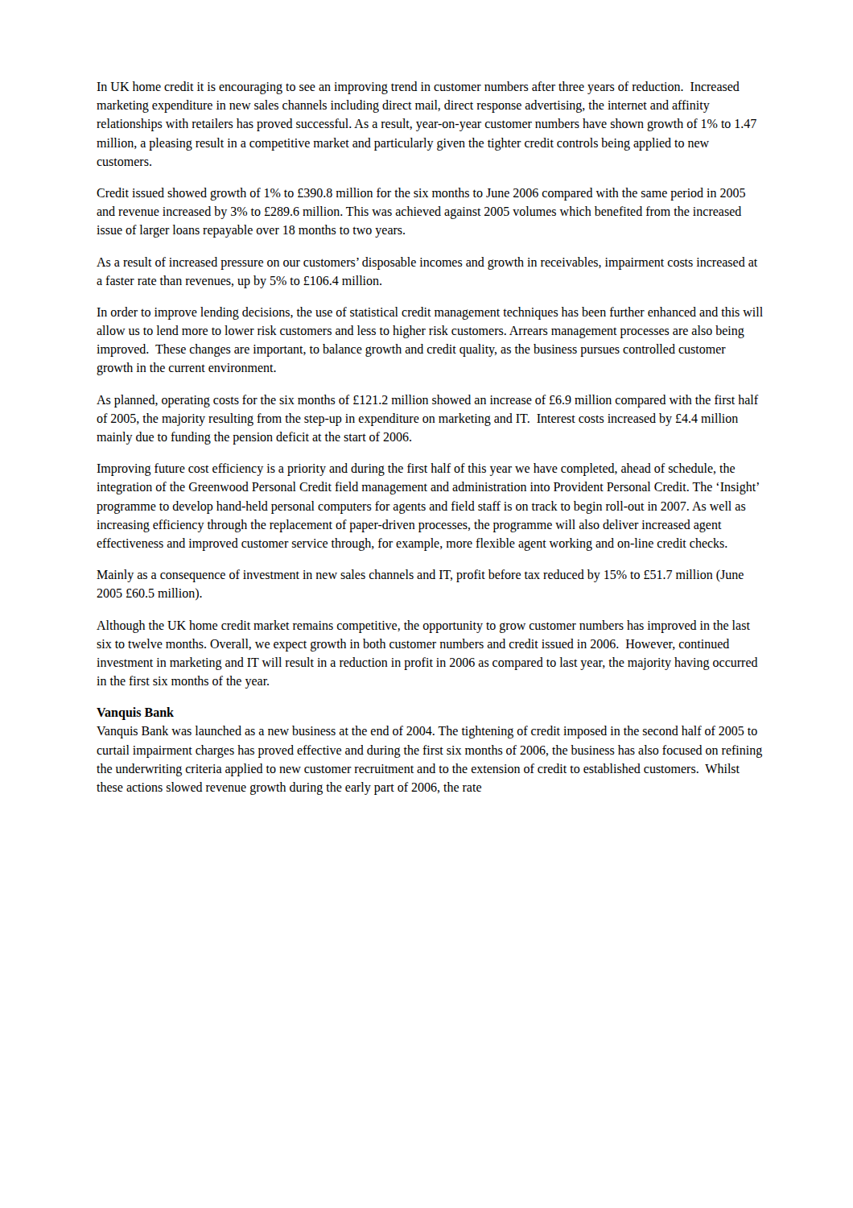In UK home credit it is encouraging to see an improving trend in customer numbers after three years of reduction. Increased marketing expenditure in new sales channels including direct mail, direct response advertising, the internet and affinity relationships with retailers has proved successful. As a result, year-on-year customer numbers have shown growth of 1% to 1.47 million, a pleasing result in a competitive market and particularly given the tighter credit controls being applied to new customers.
Credit issued showed growth of 1% to £390.8 million for the six months to June 2006 compared with the same period in 2005 and revenue increased by 3% to £289.6 million. This was achieved against 2005 volumes which benefited from the increased issue of larger loans repayable over 18 months to two years.
As a result of increased pressure on our customers’ disposable incomes and growth in receivables, impairment costs increased at a faster rate than revenues, up by 5% to £106.4 million.
In order to improve lending decisions, the use of statistical credit management techniques has been further enhanced and this will allow us to lend more to lower risk customers and less to higher risk customers. Arrears management processes are also being improved. These changes are important, to balance growth and credit quality, as the business pursues controlled customer growth in the current environment.
As planned, operating costs for the six months of £121.2 million showed an increase of £6.9 million compared with the first half of 2005, the majority resulting from the step-up in expenditure on marketing and IT. Interest costs increased by £4.4 million mainly due to funding the pension deficit at the start of 2006.
Improving future cost efficiency is a priority and during the first half of this year we have completed, ahead of schedule, the integration of the Greenwood Personal Credit field management and administration into Provident Personal Credit. The ‘Insight’ programme to develop hand-held personal computers for agents and field staff is on track to begin roll-out in 2007. As well as increasing efficiency through the replacement of paper-driven processes, the programme will also deliver increased agent effectiveness and improved customer service through, for example, more flexible agent working and on-line credit checks.
Mainly as a consequence of investment in new sales channels and IT, profit before tax reduced by 15% to £51.7 million (June 2005 £60.5 million).
Although the UK home credit market remains competitive, the opportunity to grow customer numbers has improved in the last six to twelve months. Overall, we expect growth in both customer numbers and credit issued in 2006. However, continued investment in marketing and IT will result in a reduction in profit in 2006 as compared to last year, the majority having occurred in the first six months of the year.
Vanquis Bank
Vanquis Bank was launched as a new business at the end of 2004. The tightening of credit imposed in the second half of 2005 to curtail impairment charges has proved effective and during the first six months of 2006, the business has also focused on refining the underwriting criteria applied to new customer recruitment and to the extension of credit to established customers. Whilst these actions slowed revenue growth during the early part of 2006, the rate